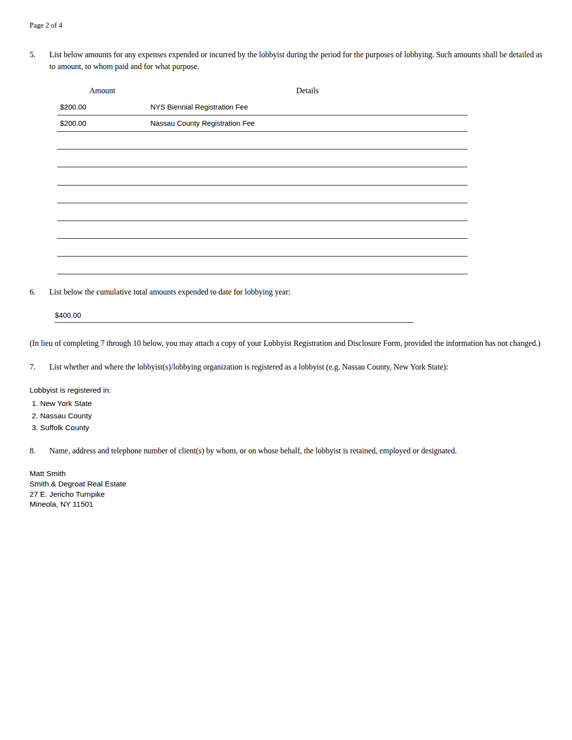Page 2 of 4
5.
List below amounts for any expenses expended or incurred by the lobbyist during the period for the purposes of lobbying. Such amounts shall be detailed as to amount, to whom paid and for what purpose.
| Amount | Details |
| --- | --- |
| $200.00 | NYS Biennial Registration Fee |
| $200.00 | Nassau County Registration Fee |
6.
List below the cumulative total amounts expended to date for lobbying year:
$400.00
(In lieu of completing 7 through 10 below, you may attach a copy of your Lobbyist Registration and Disclosure Form, provided the information has not changed.)
7.
List whether and where the lobbyist(s)/lobbying organization is registered as a lobbyist (e.g. Nassau County, New York State):
Lobbyist is registered in:
New York State
Nassau County
Suffolk County
8.
Name, address and telephone number of client(s) by whom, or on whose behalf, the lobbyist is retained, employed or designated.
Matt Smith
Smith & Degroat Real Estate
27 E. Jericho Turnpike
Mineola, NY 11501